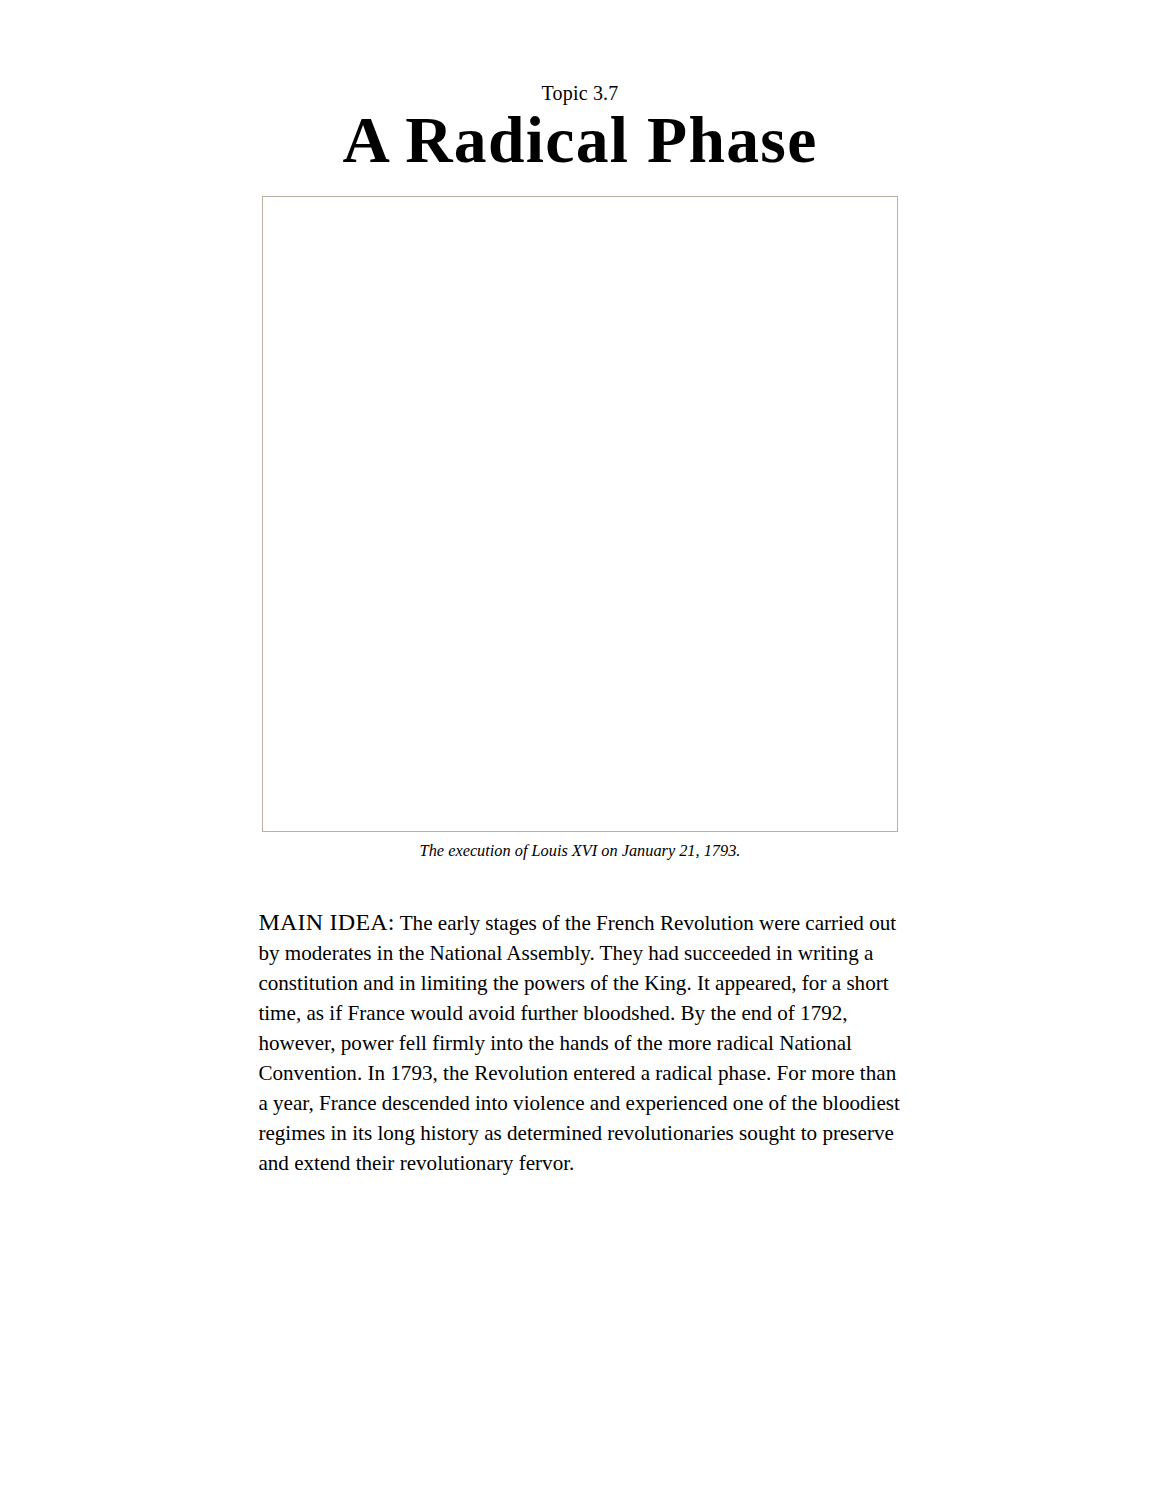Topic 3.7
A Radical Phase
The execution of Louis XVI on January 21, 1793.
MAIN IDEA: The early stages of the French Revolution were carried out by moderates in the National Assembly. They had succeeded in writing a constitution and in limiting the powers of the King. It appeared, for a short time, as if France would avoid further bloodshed. By the end of 1792, however, power fell firmly into the hands of the more radical National Convention. In 1793, the Revolution entered a radical phase. For more than a year, France descended into violence and experienced one of the bloodiest regimes in its long history as determined revolutionaries sought to preserve and extend their revolutionary fervor.